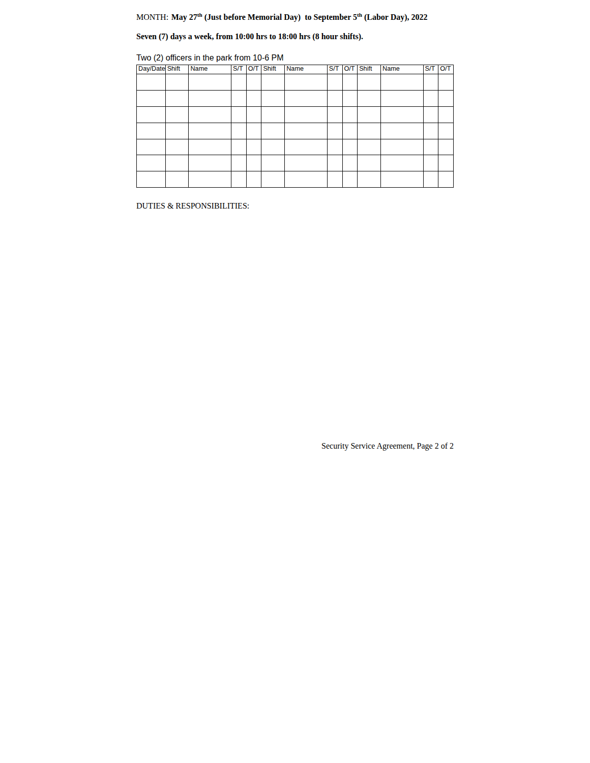MONTH: May 27th (Just before Memorial Day) to September 5th (Labor Day), 2022
Seven (7) days a week, from 10:00 hrs to 18:00 hrs (8 hour shifts).
Two (2) officers in the park from 10-6 PM
| Day/Date | Shift | Name | S/T | O/T | Shift | Name | S/T | O/T | Shift | Name | S/T | O/T |
| --- | --- | --- | --- | --- | --- | --- | --- | --- | --- | --- | --- | --- |
DUTIES & RESPONSIBILITIES:
Security Service Agreement, Page 2 of 2